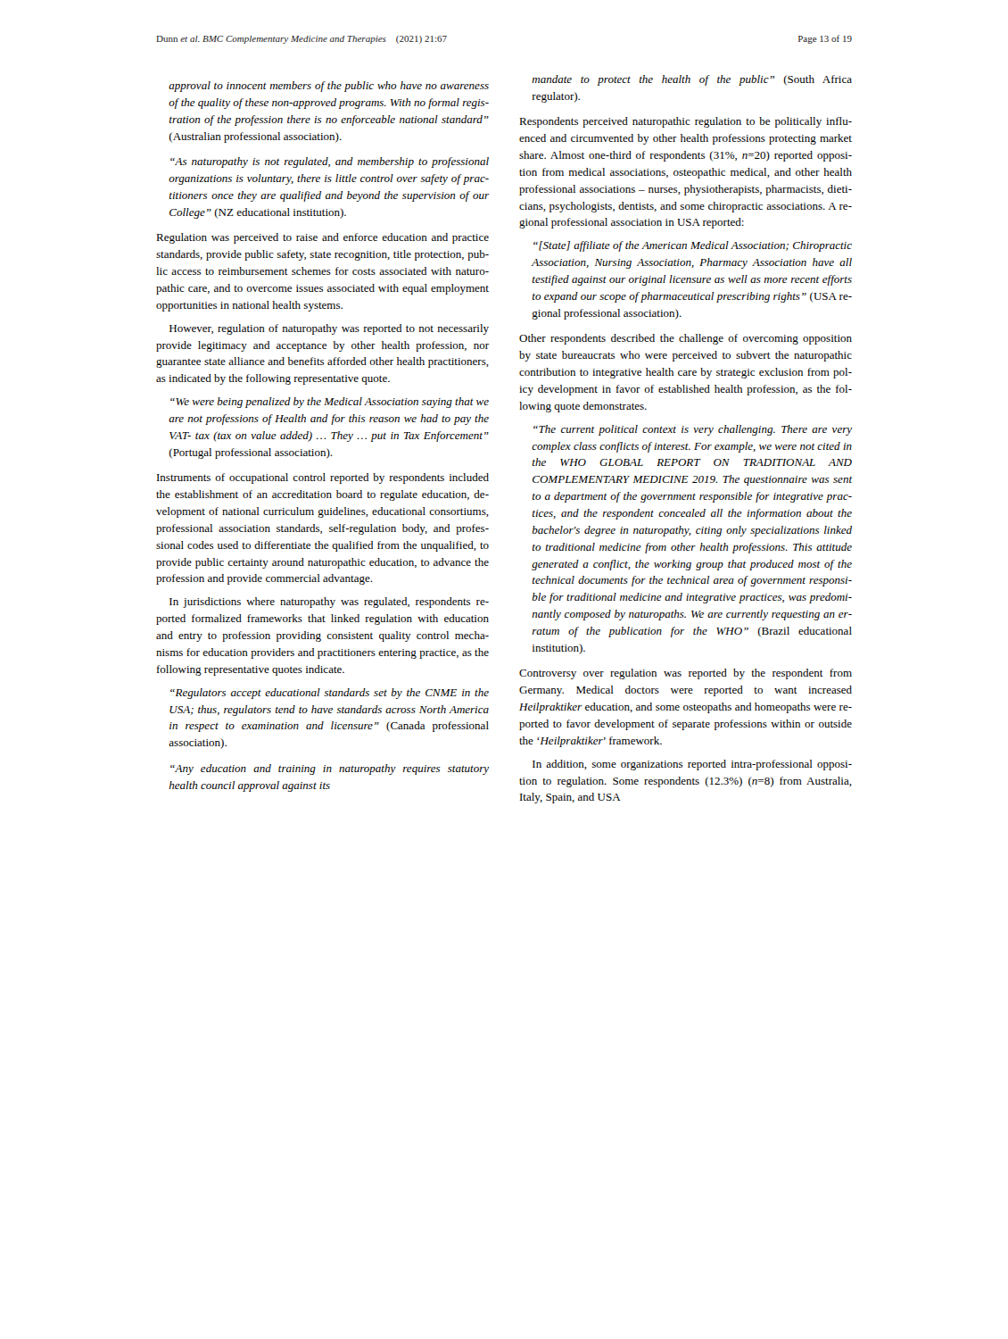Dunn et al. BMC Complementary Medicine and Therapies (2021) 21:67
Page 13 of 19
approval to innocent members of the public who have no awareness of the quality of these non-approved programs. With no formal registration of the profession there is no enforceable national standard” (Australian professional association).
“As naturopathy is not regulated, and membership to professional organizations is voluntary, there is little control over safety of practitioners once they are qualified and beyond the supervision of our College” (NZ educational institution).
Regulation was perceived to raise and enforce education and practice standards, provide public safety, state recognition, title protection, public access to reimbursement schemes for costs associated with naturopathic care, and to overcome issues associated with equal employment opportunities in national health systems.
However, regulation of naturopathy was reported to not necessarily provide legitimacy and acceptance by other health profession, nor guarantee state alliance and benefits afforded other health practitioners, as indicated by the following representative quote.
“We were being penalized by the Medical Association saying that we are not professions of Health and for this reason we had to pay the VAT- tax (tax on value added) … They … put in Tax Enforcement” (Portugal professional association).
Instruments of occupational control reported by respondents included the establishment of an accreditation board to regulate education, development of national curriculum guidelines, educational consortiums, professional association standards, self-regulation body, and professional codes used to differentiate the qualified from the unqualified, to provide public certainty around naturopathic education, to advance the profession and provide commercial advantage.
In jurisdictions where naturopathy was regulated, respondents reported formalized frameworks that linked regulation with education and entry to profession providing consistent quality control mechanisms for education providers and practitioners entering practice, as the following representative quotes indicate.
“Regulators accept educational standards set by the CNME in the USA; thus, regulators tend to have standards across North America in respect to examination and licensure” (Canada professional association).
“Any education and training in naturopathy requires statutory health council approval against its
mandate to protect the health of the public” (South Africa regulator).
Respondents perceived naturopathic regulation to be politically influenced and circumvented by other health professions protecting market share. Almost one-third of respondents (31%, n=20) reported opposition from medical associations, osteopathic medical, and other health professional associations – nurses, physiotherapists, pharmacists, dieticians, psychologists, dentists, and some chiropractic associations. A regional professional association in USA reported:
“[State] affiliate of the American Medical Association; Chiropractic Association, Nursing Association, Pharmacy Association have all testified against our original licensure as well as more recent efforts to expand our scope of pharmaceutical prescribing rights” (USA regional professional association).
Other respondents described the challenge of overcoming opposition by state bureaucrats who were perceived to subvert the naturopathic contribution to integrative health care by strategic exclusion from policy development in favor of established health profession, as the following quote demonstrates.
“The current political context is very challenging. There are very complex class conflicts of interest. For example, we were not cited in the WHO GLOBAL REPORT ON TRADITIONAL AND COMPLEMENTARY MEDICINE 2019. The questionnaire was sent to a department of the government responsible for integrative practices, and the respondent concealed all the information about the bachelor's degree in naturopathy, citing only specializations linked to traditional medicine from other health professions. This attitude generated a conflict, the working group that produced most of the technical documents for the technical area of government responsible for traditional medicine and integrative practices, was predominantly composed by naturopaths. We are currently requesting an erratum of the publication for the WHO” (Brazil educational institution).
Controversy over regulation was reported by the respondent from Germany. Medical doctors were reported to want increased Heilpraktiker education, and some osteopaths and homeopaths were reported to favor development of separate professions within or outside the ‘Heilpraktiker’ framework.
In addition, some organizations reported intra-professional opposition to regulation. Some respondents (12.3%) (n=8) from Australia, Italy, Spain, and USA